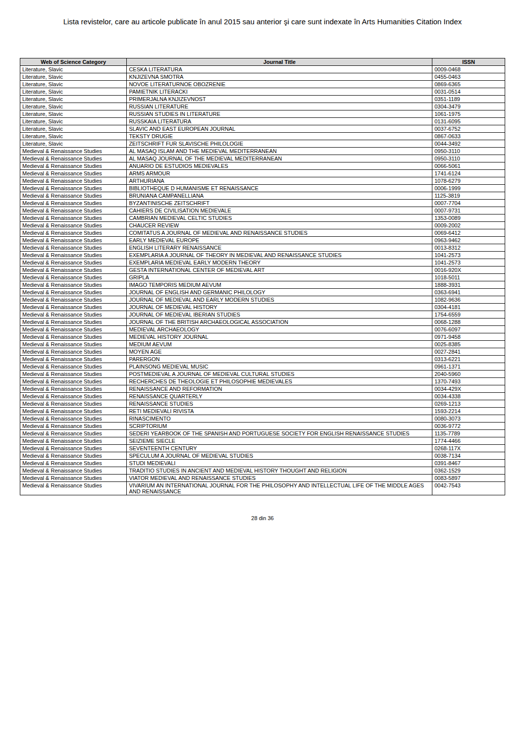Lista revistelor, care au articole publicate în anul 2015 sau anterior şi care sunt indexate în Arts Humanities Citation Index
| Web of Science Category | Journal Title | ISSN |
| --- | --- | --- |
| Literature, Slavic | CESKA LITERATURA | 0009-0468 |
| Literature, Slavic | KNJIZEVNA SMOTRA | 0455-0463 |
| Literature, Slavic | NOVOE LITERATURNOE OBOZRENIE | 0869-6365 |
| Literature, Slavic | PAMIETNIK LITERACKI | 0031-0514 |
| Literature, Slavic | PRIMERJALNA KNJIZEVNOST | 0351-1189 |
| Literature, Slavic | RUSSIAN LITERATURE | 0304-3479 |
| Literature, Slavic | RUSSIAN STUDIES IN LITERATURE | 1061-1975 |
| Literature, Slavic | RUSSKAIA LITERATURA | 0131-6095 |
| Literature, Slavic | SLAVIC AND EAST EUROPEAN JOURNAL | 0037-6752 |
| Literature, Slavic | TEKSTY DRUGIE | 0867-0633 |
| Literature, Slavic | ZEITSCHRIFT FUR SLAVISCHE PHILOLOGIE | 0044-3492 |
| Medieval & Renaissance Studies | AL MASAQ ISLAM AND THE MEDIEVAL MEDITERRANEAN | 0950-3110 |
| Medieval & Renaissance Studies | AL MASAQ JOURNAL OF THE MEDIEVAL MEDITERRANEAN | 0950-3110 |
| Medieval & Renaissance Studies | ANUARIO DE ESTUDIOS MEDIEVALES | 0066-5061 |
| Medieval & Renaissance Studies | ARMS ARMOUR | 1741-6124 |
| Medieval & Renaissance Studies | ARTHURIANA | 1078-6279 |
| Medieval & Renaissance Studies | BIBLIOTHEQUE D HUMANISME ET RENAISSANCE | 0006-1999 |
| Medieval & Renaissance Studies | BRUNIANA CAMPANELLIANA | 1125-3819 |
| Medieval & Renaissance Studies | BYZANTINISCHE ZEITSCHRIFT | 0007-7704 |
| Medieval & Renaissance Studies | CAHIERS DE CIVILISATION MEDIEVALE | 0007-9731 |
| Medieval & Renaissance Studies | CAMBRIAN MEDIEVAL CELTIC STUDIES | 1353-0089 |
| Medieval & Renaissance Studies | CHAUCER REVIEW | 0009-2002 |
| Medieval & Renaissance Studies | COMITATUS A JOURNAL OF MEDIEVAL AND RENAISSANCE STUDIES | 0069-6412 |
| Medieval & Renaissance Studies | EARLY MEDIEVAL EUROPE | 0963-9462 |
| Medieval & Renaissance Studies | ENGLISH LITERARY RENAISSANCE | 0013-8312 |
| Medieval & Renaissance Studies | EXEMPLARIA A JOURNAL OF THEORY IN MEDIEVAL AND RENAISSANCE STUDIES | 1041-2573 |
| Medieval & Renaissance Studies | EXEMPLARIA MEDIEVAL EARLY MODERN THEORY | 1041-2573 |
| Medieval & Renaissance Studies | GESTA INTERNATIONAL CENTER OF MEDIEVAL ART | 0016-920X |
| Medieval & Renaissance Studies | GRIPLA | 1018-5011 |
| Medieval & Renaissance Studies | IMAGO TEMPORIS MEDIUM AEVUM | 1888-3931 |
| Medieval & Renaissance Studies | JOURNAL OF ENGLISH AND GERMANIC PHILOLOGY | 0363-6941 |
| Medieval & Renaissance Studies | JOURNAL OF MEDIEVAL AND EARLY MODERN STUDIES | 1082-9636 |
| Medieval & Renaissance Studies | JOURNAL OF MEDIEVAL HISTORY | 0304-4181 |
| Medieval & Renaissance Studies | JOURNAL OF MEDIEVAL IBERIAN STUDIES | 1754-6559 |
| Medieval & Renaissance Studies | JOURNAL OF THE BRITISH ARCHAEOLOGICAL ASSOCIATION | 0068-1288 |
| Medieval & Renaissance Studies | MEDIEVAL ARCHAEOLOGY | 0076-6097 |
| Medieval & Renaissance Studies | MEDIEVAL HISTORY JOURNAL | 0971-9458 |
| Medieval & Renaissance Studies | MEDIUM AEVUM | 0025-8385 |
| Medieval & Renaissance Studies | MOYEN AGE | 0027-2841 |
| Medieval & Renaissance Studies | PARERGON | 0313-6221 |
| Medieval & Renaissance Studies | PLAINSONG MEDIEVAL MUSIC | 0961-1371 |
| Medieval & Renaissance Studies | POSTMEDIEVAL A JOURNAL OF MEDIEVAL CULTURAL STUDIES | 2040-5960 |
| Medieval & Renaissance Studies | RECHERCHES DE THEOLOGIE ET PHILOSOPHIE MEDIEVALES | 1370-7493 |
| Medieval & Renaissance Studies | RENAISSANCE AND REFORMATION | 0034-429X |
| Medieval & Renaissance Studies | RENAISSANCE QUARTERLY | 0034-4338 |
| Medieval & Renaissance Studies | RENAISSANCE STUDIES | 0269-1213 |
| Medieval & Renaissance Studies | RETI MEDIEVALI RIVISTA | 1593-2214 |
| Medieval & Renaissance Studies | RINASCIMENTO | 0080-3073 |
| Medieval & Renaissance Studies | SCRIPTORIUM | 0036-9772 |
| Medieval & Renaissance Studies | SEDERI YEARBOOK OF THE SPANISH AND PORTUGUESE SOCIETY FOR ENGLISH RENAISSANCE STUDIES | 1135-7789 |
| Medieval & Renaissance Studies | SEIZIEME SIECLE | 1774-4466 |
| Medieval & Renaissance Studies | SEVENTEENTH CENTURY | 0268-117X |
| Medieval & Renaissance Studies | SPECULUM A JOURNAL OF MEDIEVAL STUDIES | 0038-7134 |
| Medieval & Renaissance Studies | STUDI MEDIEVALI | 0391-8467 |
| Medieval & Renaissance Studies | TRADITIO STUDIES IN ANCIENT AND MEDIEVAL HISTORY THOUGHT AND RELIGION | 0362-1529 |
| Medieval & Renaissance Studies | VIATOR MEDIEVAL AND RENAISSANCE STUDIES | 0083-5897 |
| Medieval & Renaissance Studies | VIVARIUM AN INTERNATIONAL JOURNAL FOR THE PHILOSOPHY AND INTELLECTUAL LIFE OF THE MIDDLE AGES AND RENAISSANCE | 0042-7543 |
28 din 36